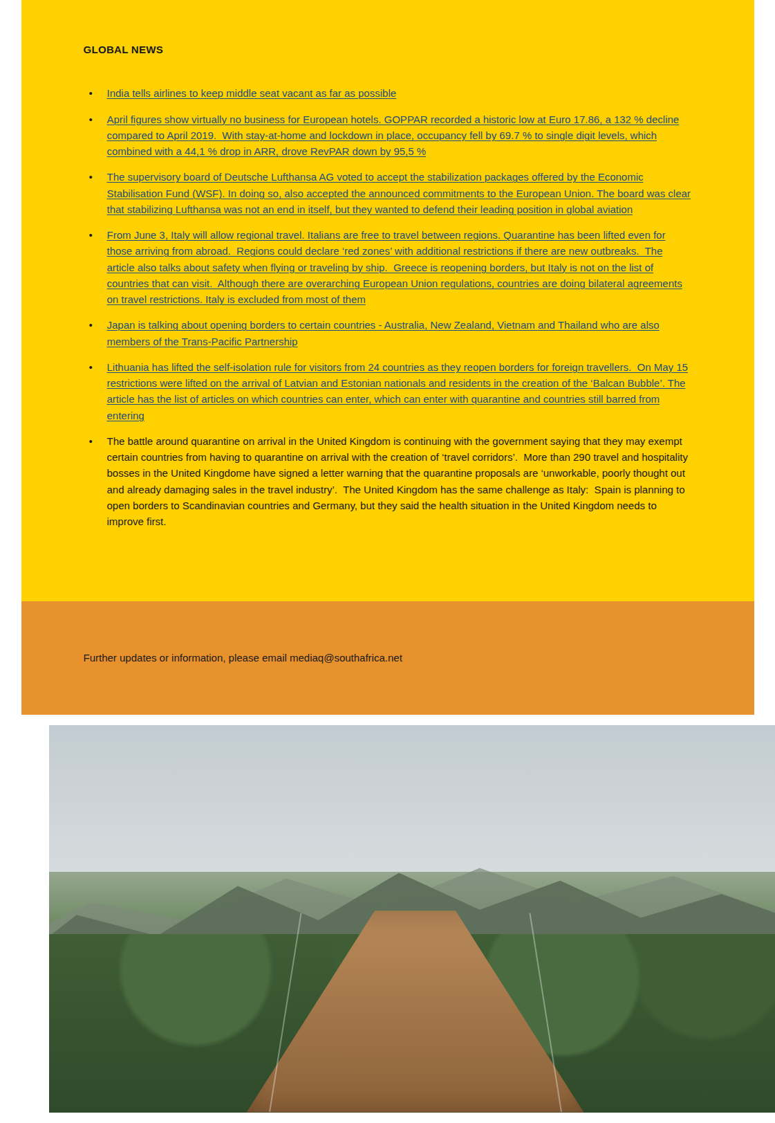Global News
India tells airlines to keep middle seat vacant as far as possible
April figures show virtually no business for European hotels. GOPPAR recorded a historic low at Euro 17.86, a 132 % decline compared to April 2019. With stay-at-home and lockdown in place, occupancy fell by 69.7 % to single digit levels, which combined with a 44,1 % drop in ARR, drove RevPAR down by 95,5 %
The supervisory board of Deutsche Lufthansa AG voted to accept the stabilization packages offered by the Economic Stabilisation Fund (WSF). In doing so, also accepted the announced commitments to the European Union. The board was clear that stabilizing Lufthansa was not an end in itself, but they wanted to defend their leading position in global aviation
From June 3, Italy will allow regional travel. Italians are free to travel between regions. Quarantine has been lifted even for those arriving from abroad. Regions could declare ‘red zones’ with additional restrictions if there are new outbreaks. The article also talks about safety when flying or traveling by ship. Greece is reopening borders, but Italy is not on the list of countries that can visit. Although there are overarching European Union regulations, countries are doing bilateral agreements on travel restrictions. Italy is excluded from most of them
Japan is talking about opening borders to certain countries - Australia, New Zealand, Vietnam and Thailand who are also members of the Trans-Pacific Partnership
Lithuania has lifted the self-isolation rule for visitors from 24 countries as they reopen borders for foreign travellers. On May 15 restrictions were lifted on the arrival of Latvian and Estonian nationals and residents in the creation of the ‘Balcan Bubble’. The article has the list of articles on which countries can enter, which can enter with quarantine and countries still barred from entering
The battle around quarantine on arrival in the United Kingdom is continuing with the government saying that they may exempt certain countries from having to quarantine on arrival with the creation of ‘travel corridors’. More than 290 travel and hospitality bosses in the United Kingdome have signed a letter warning that the quarantine proposals are ‘unworkable, poorly thought out and already damaging sales in the travel industry’. The United Kingdom has the same challenge as Italy: Spain is planning to open borders to Scandinavian countries and Germany, but they said the health situation in the United Kingdom needs to improve first.
Further updates or information, please email mediaq@southafrica.net